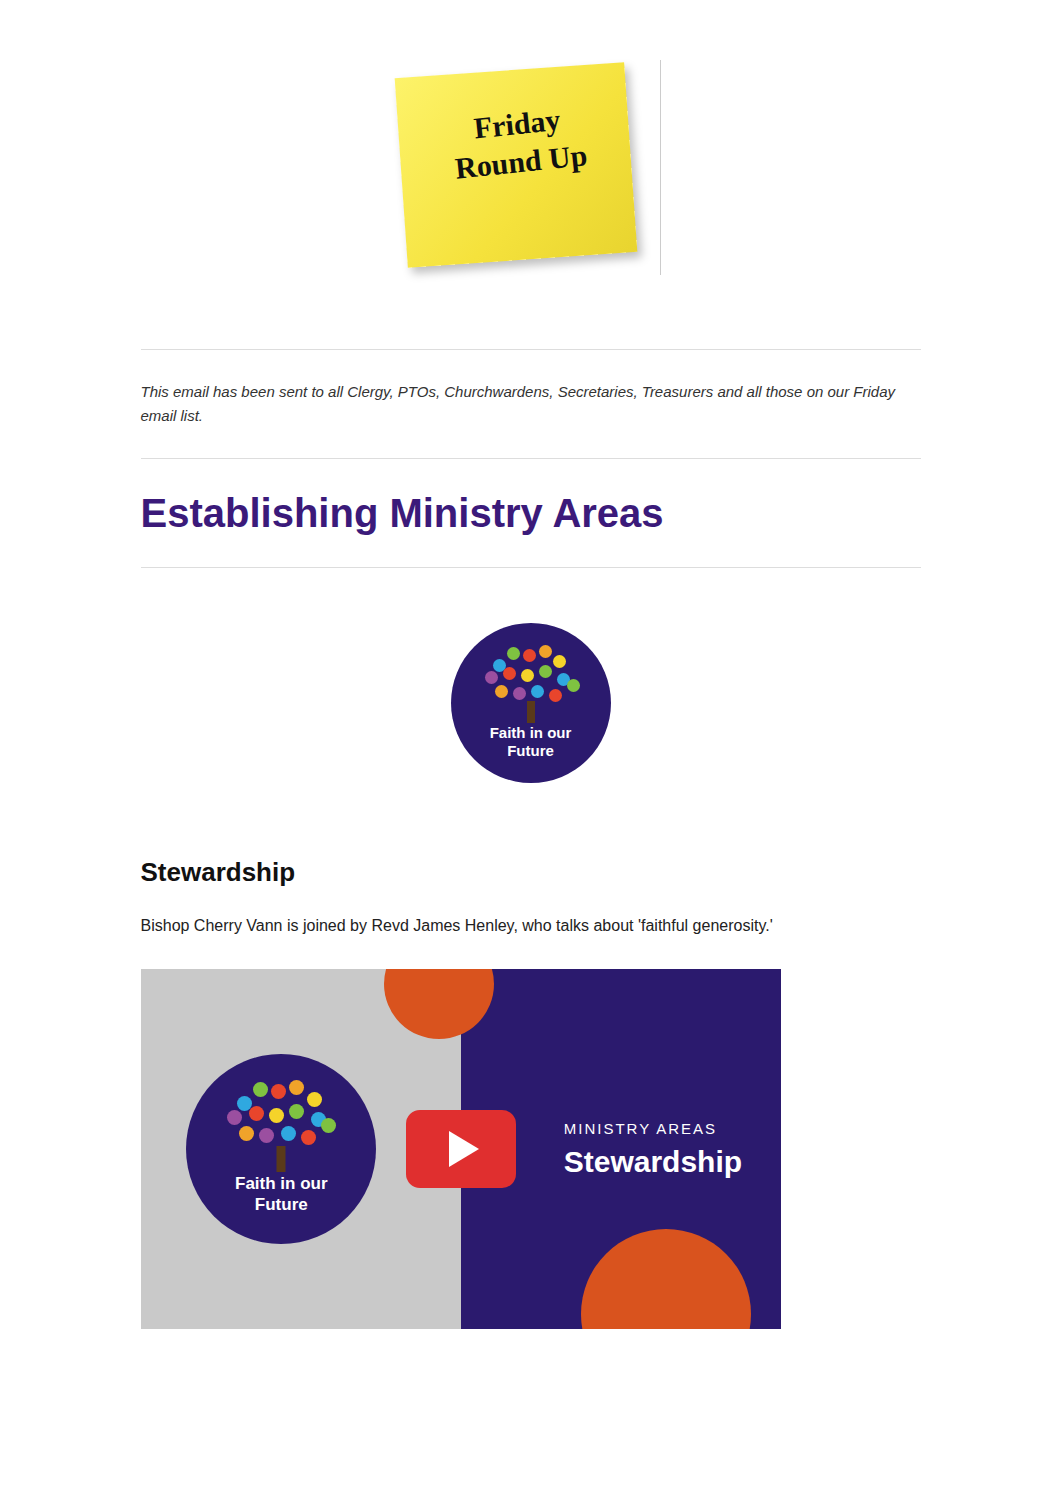Friday
Round Up
This email has been sent to all Clergy, PTOs, Churchwardens, Secretaries, Treasurers and all those on our Friday email list.
Establishing Ministry Areas
Faith in our
Future
Stewardship
Bishop Cherry Vann is joined by Revd James Henley, who talks about 'faithful generosity.'
Faith in our
Future
MINISTRY AREAS
Stewardship